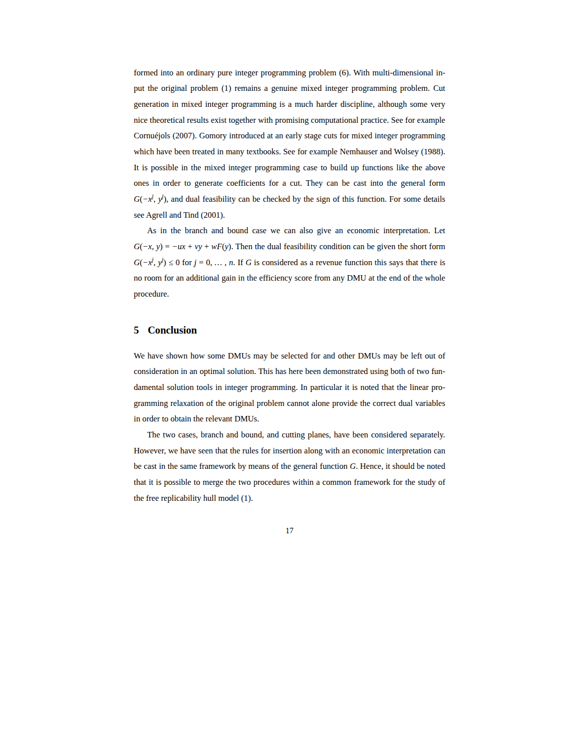formed into an ordinary pure integer programming problem (6). With multi-dimensional input the original problem (1) remains a genuine mixed integer programming problem. Cut generation in mixed integer programming is a much harder discipline, although some very nice theoretical results exist together with promising computational practice. See for example Cornuéjols (2007). Gomory introduced at an early stage cuts for mixed integer programming which have been treated in many textbooks. See for example Nemhauser and Wolsey (1988). It is possible in the mixed integer programming case to build up functions like the above ones in order to generate coefficients for a cut. They can be cast into the general form G(−xj, yj), and dual feasibility can be checked by the sign of this function. For some details see Agrell and Tind (2001).
As in the branch and bound case we can also give an economic interpretation. Let G(−x, y) = −ux + vy + wF(y). Then the dual feasibility condition can be given the short form G(−xj, yj) ≤ 0 for j = 0, … , n. If G is considered as a revenue function this says that there is no room for an additional gain in the efficiency score from any DMU at the end of the whole procedure.
5 Conclusion
We have shown how some DMUs may be selected for and other DMUs may be left out of consideration in an optimal solution. This has here been demonstrated using both of two fundamental solution tools in integer programming. In particular it is noted that the linear programming relaxation of the original problem cannot alone provide the correct dual variables in order to obtain the relevant DMUs.
The two cases, branch and bound, and cutting planes, have been considered separately. However, we have seen that the rules for insertion along with an economic interpretation can be cast in the same framework by means of the general function G. Hence, it should be noted that it is possible to merge the two procedures within a common framework for the study of the free replicability hull model (1).
17